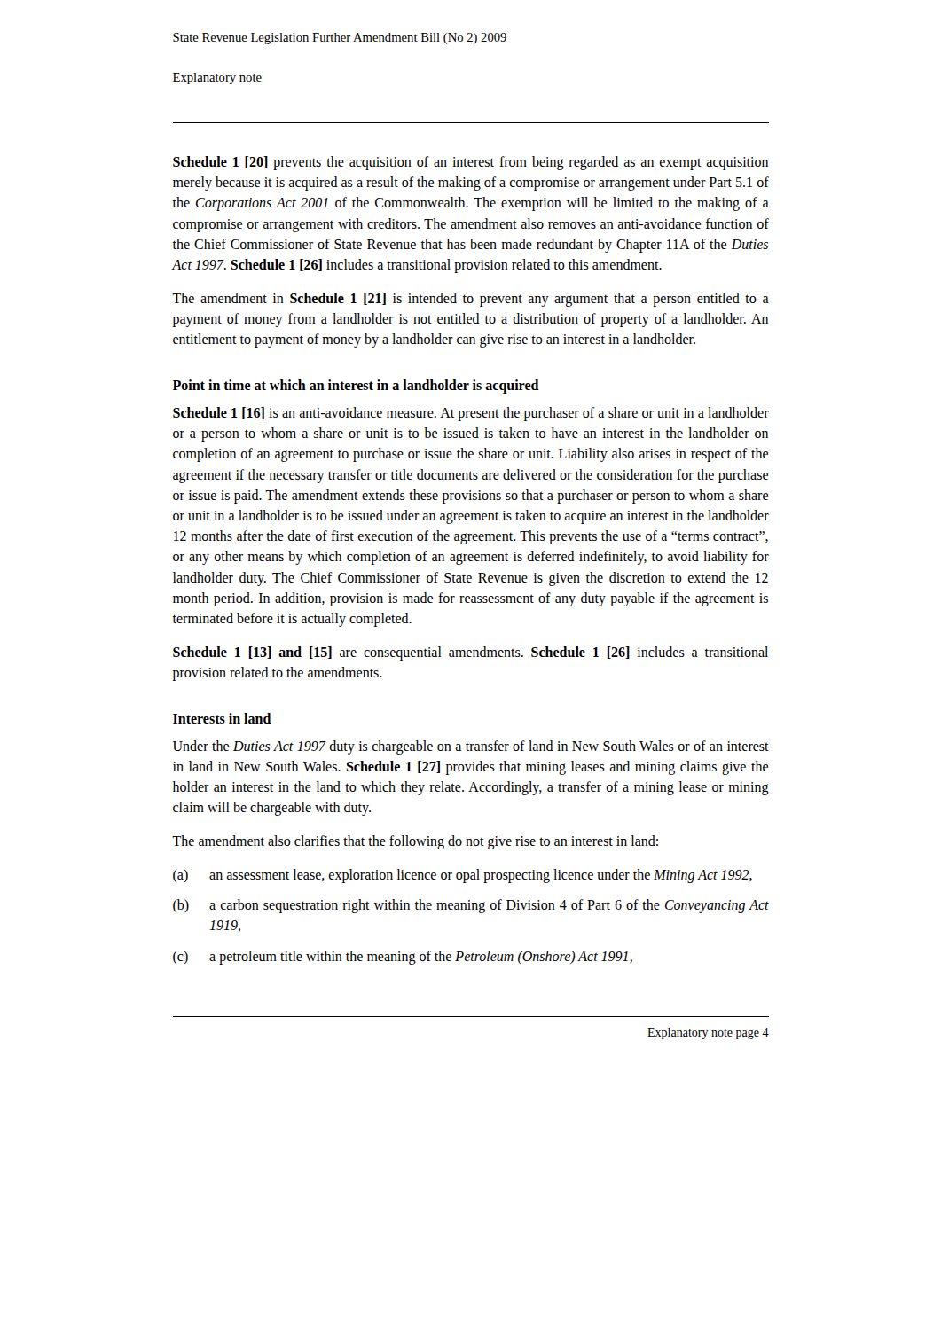State Revenue Legislation Further Amendment Bill (No 2) 2009
Explanatory note
Schedule 1 [20] prevents the acquisition of an interest from being regarded as an exempt acquisition merely because it is acquired as a result of the making of a compromise or arrangement under Part 5.1 of the Corporations Act 2001 of the Commonwealth. The exemption will be limited to the making of a compromise or arrangement with creditors. The amendment also removes an anti-avoidance function of the Chief Commissioner of State Revenue that has been made redundant by Chapter 11A of the Duties Act 1997. Schedule 1 [26] includes a transitional provision related to this amendment.
The amendment in Schedule 1 [21] is intended to prevent any argument that a person entitled to a payment of money from a landholder is not entitled to a distribution of property of a landholder. An entitlement to payment of money by a landholder can give rise to an interest in a landholder.
Point in time at which an interest in a landholder is acquired
Schedule 1 [16] is an anti-avoidance measure. At present the purchaser of a share or unit in a landholder or a person to whom a share or unit is to be issued is taken to have an interest in the landholder on completion of an agreement to purchase or issue the share or unit. Liability also arises in respect of the agreement if the necessary transfer or title documents are delivered or the consideration for the purchase or issue is paid. The amendment extends these provisions so that a purchaser or person to whom a share or unit in a landholder is to be issued under an agreement is taken to acquire an interest in the landholder 12 months after the date of first execution of the agreement. This prevents the use of a “terms contract”, or any other means by which completion of an agreement is deferred indefinitely, to avoid liability for landholder duty. The Chief Commissioner of State Revenue is given the discretion to extend the 12 month period. In addition, provision is made for reassessment of any duty payable if the agreement is terminated before it is actually completed.
Schedule 1 [13] and [15] are consequential amendments. Schedule 1 [26] includes a transitional provision related to the amendments.
Interests in land
Under the Duties Act 1997 duty is chargeable on a transfer of land in New South Wales or of an interest in land in New South Wales. Schedule 1 [27] provides that mining leases and mining claims give the holder an interest in the land to which they relate. Accordingly, a transfer of a mining lease or mining claim will be chargeable with duty.
The amendment also clarifies that the following do not give rise to an interest in land:
(a) an assessment lease, exploration licence or opal prospecting licence under the Mining Act 1992,
(b) a carbon sequestration right within the meaning of Division 4 of Part 6 of the Conveyancing Act 1919,
(c) a petroleum title within the meaning of the Petroleum (Onshore) Act 1991,
Explanatory note page 4